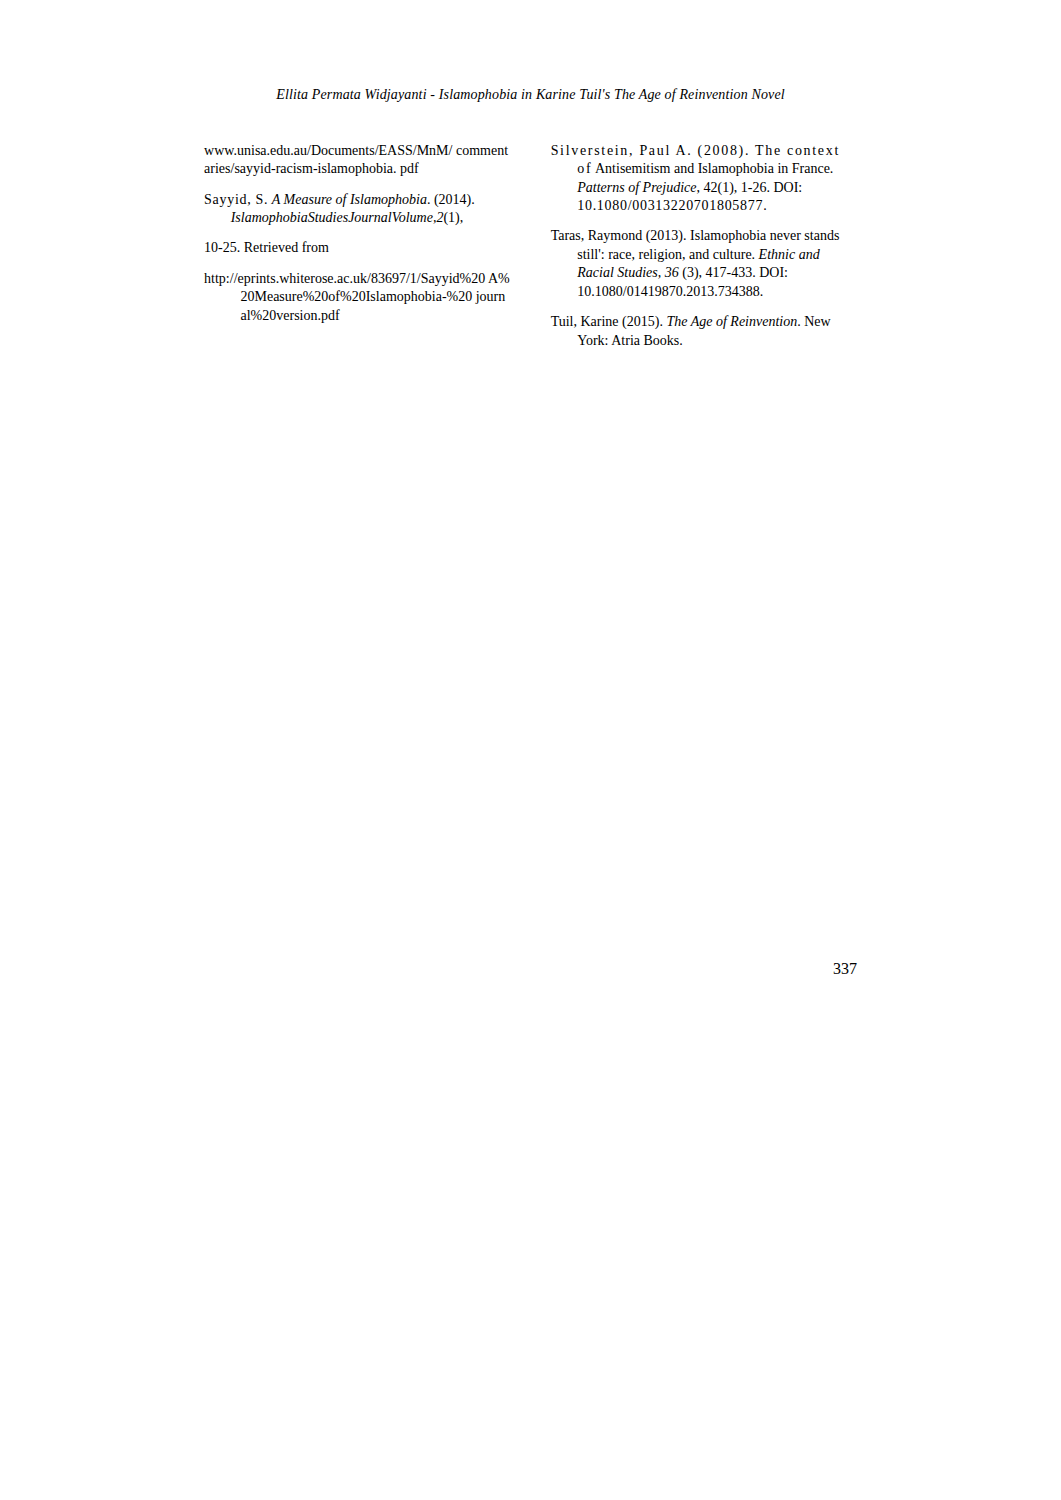Ellita Permata Widjayanti - Islamophobia in Karine Tuil's The Age of Reinvention Novel
www.unisa.edu.au/Documents/EASS/MnM/ commentaries/sayyid-racism-islamophobia. pdf
Sayyid, S. A Measure of Islamophobia. (2014). IslamophobiaStudiesJournalVolume,2(1),
10-25. Retrieved from
http://eprints.whiterose.ac.uk/83697/1/Sayyid%20 A%20Measure%20of%20Islamophobia-%20 journal%20version.pdf
Silverstein, Paul A. (2008). The context of Antisemitism and Islamophobia in France. Patterns of Prejudice, 42(1), 1-26. DOI: 10.1080/00313220701805877.
Taras, Raymond (2013). Islamophobia never stands still': race, religion, and culture. Ethnic and Racial Studies, 36 (3), 417-433. DOI: 10.1080/01419870.2013.734388.
Tuil, Karine (2015). The Age of Reinvention. New York: Atria Books.
337